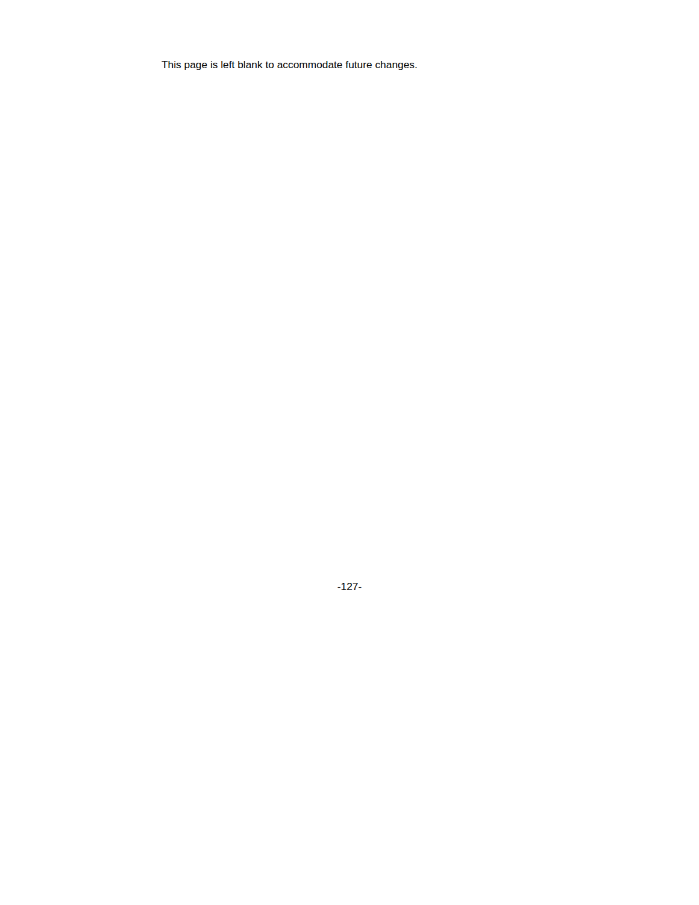This page is left blank to accommodate future changes.
-127-